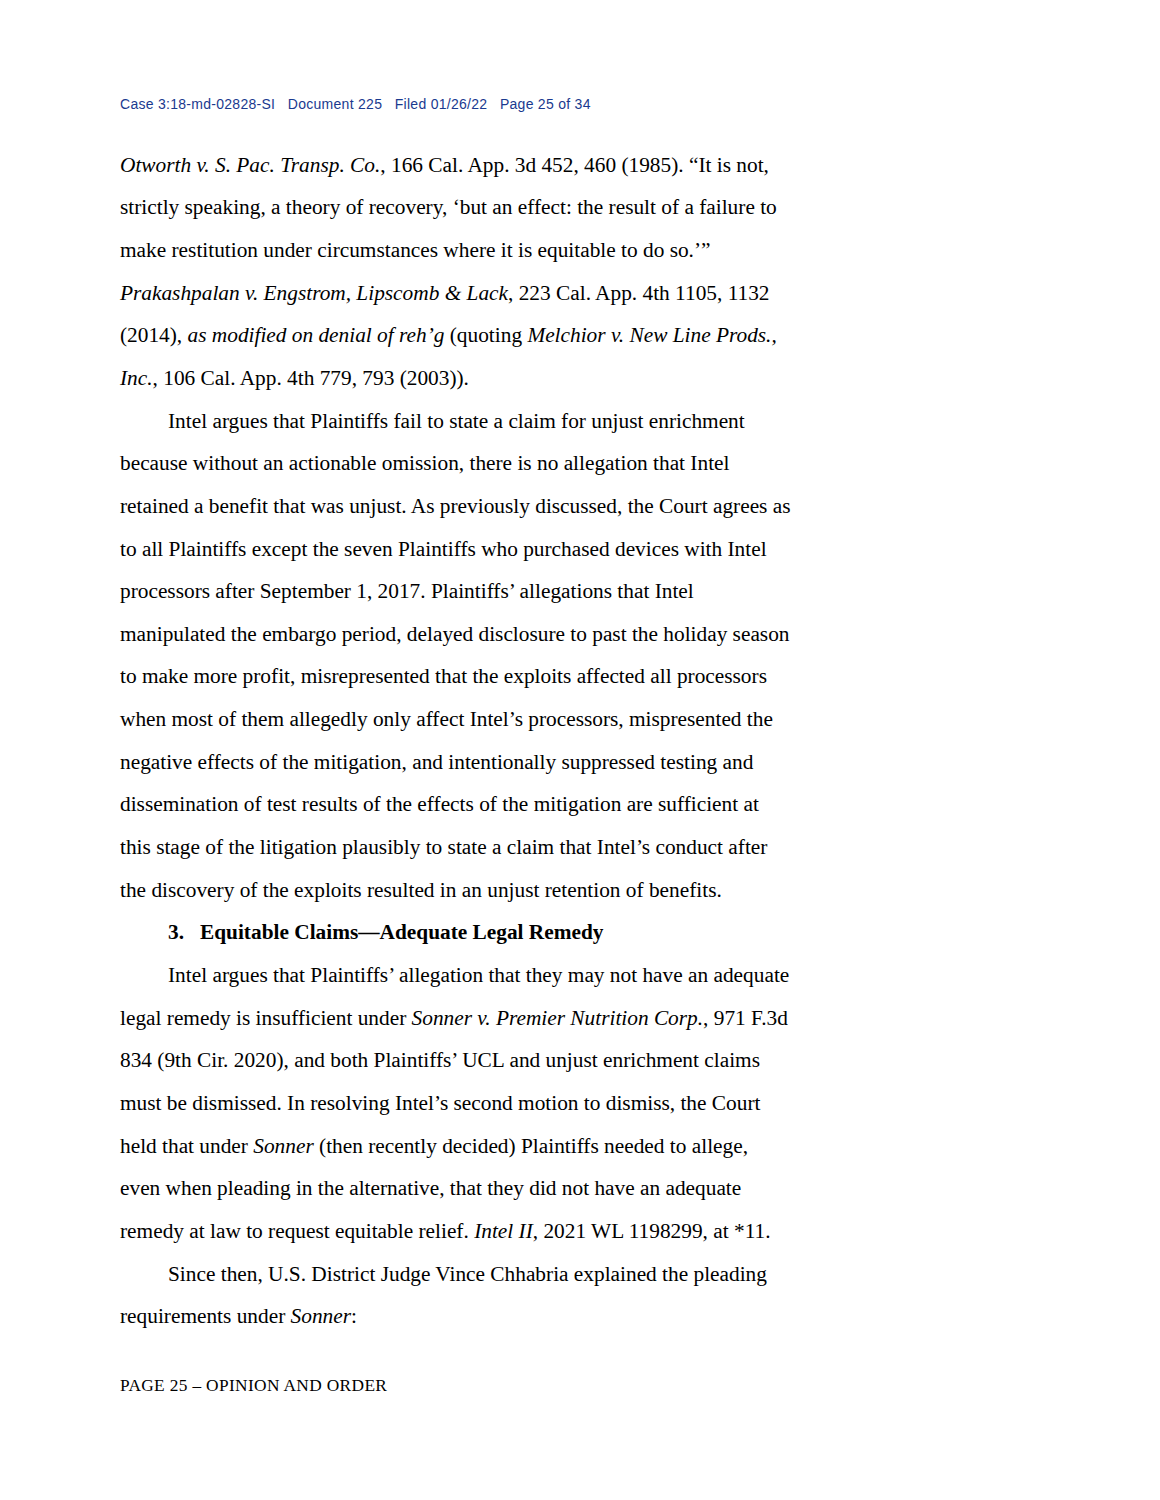Case 3:18-md-02828-SI Document 225 Filed 01/26/22 Page 25 of 34
Otworth v. S. Pac. Transp. Co., 166 Cal. App. 3d 452, 460 (1985). “It is not, strictly speaking, a theory of recovery, ‘but an effect: the result of a failure to make restitution under circumstances where it is equitable to do so.’” Prakashpalan v. Engstrom, Lipscomb & Lack, 223 Cal. App. 4th 1105, 1132 (2014), as modified on denial of reh’g (quoting Melchior v. New Line Prods., Inc., 106 Cal. App. 4th 779, 793 (2003)).
Intel argues that Plaintiffs fail to state a claim for unjust enrichment because without an actionable omission, there is no allegation that Intel retained a benefit that was unjust. As previously discussed, the Court agrees as to all Plaintiffs except the seven Plaintiffs who purchased devices with Intel processors after September 1, 2017. Plaintiffs’ allegations that Intel manipulated the embargo period, delayed disclosure to past the holiday season to make more profit, misrepresented that the exploits affected all processors when most of them allegedly only affect Intel’s processors, mispresented the negative effects of the mitigation, and intentionally suppressed testing and dissemination of test results of the effects of the mitigation are sufficient at this stage of the litigation plausibly to state a claim that Intel’s conduct after the discovery of the exploits resulted in an unjust retention of benefits.
3. Equitable Claims—Adequate Legal Remedy
Intel argues that Plaintiffs’ allegation that they may not have an adequate legal remedy is insufficient under Sonner v. Premier Nutrition Corp., 971 F.3d 834 (9th Cir. 2020), and both Plaintiffs’ UCL and unjust enrichment claims must be dismissed. In resolving Intel’s second motion to dismiss, the Court held that under Sonner (then recently decided) Plaintiffs needed to allege, even when pleading in the alternative, that they did not have an adequate remedy at law to request equitable relief. Intel II, 2021 WL 1198299, at *11.
Since then, U.S. District Judge Vince Chhabria explained the pleading requirements under Sonner:
PAGE 25 – OPINION AND ORDER